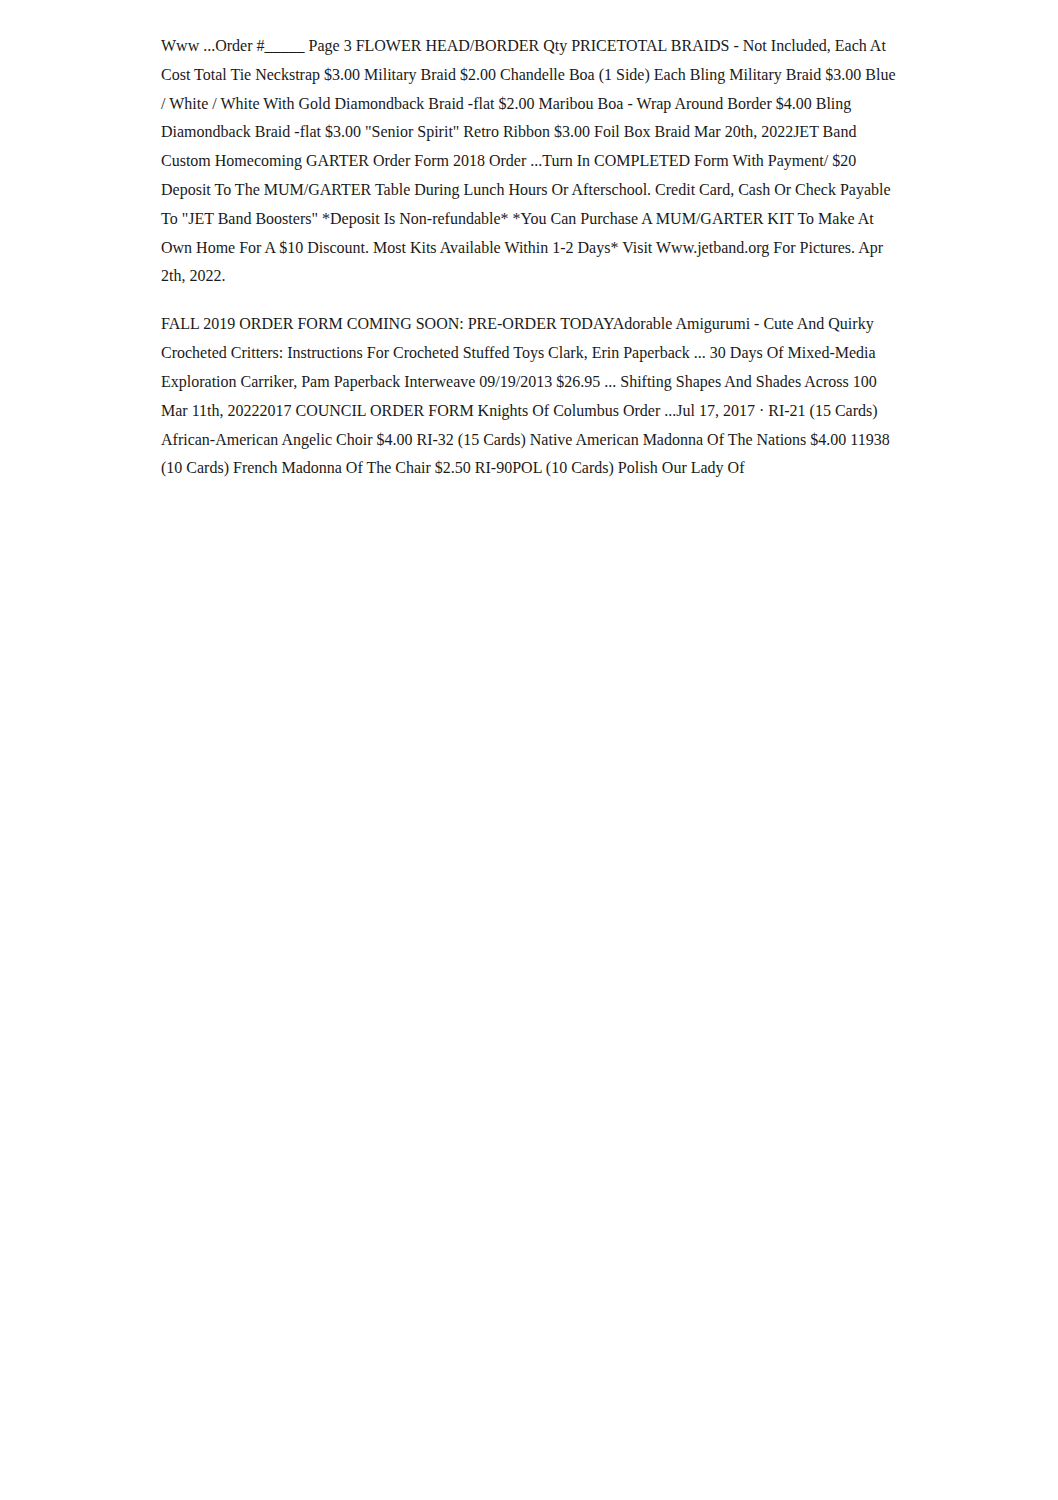Www ...Order #_____ Page 3 FLOWER HEAD/BORDER Qty PRICETOTAL BRAIDS - Not Included, Each At Cost Total Tie Neckstrap $3.00 Military Braid $2.00 Chandelle Boa (1 Side) Each Bling Military Braid $3.00 Blue / White / White With Gold Diamondback Braid -flat $2.00 Maribou Boa - Wrap Around Border $4.00 Bling Diamondback Braid -flat $3.00 "Senior Spirit" Retro Ribbon $3.00 Foil Box Braid Mar 20th, 2022JET Band Custom Homecoming GARTER Order Form 2018 Order ...Turn In COMPLETED Form With Payment/ $20 Deposit To The MUM/GARTER Table During Lunch Hours Or Afterschool. Credit Card, Cash Or Check Payable To "JET Band Boosters" *Deposit Is Non-refundable* *You Can Purchase A MUM/GARTER KIT To Make At Own Home For A $10 Discount. Most Kits Available Within 1-2 Days* Visit Www.jetband.org For Pictures. Apr 2th, 2022.
FALL 2019 ORDER FORM COMING SOON: PRE-ORDER TODAYAdorable Amigurumi - Cute And Quirky Crocheted Critters: Instructions For Crocheted Stuffed Toys Clark, Erin Paperback ... 30 Days Of Mixed-Media Exploration Carriker, Pam Paperback Interweave 09/19/2013 $26.95 ... Shifting Shapes And Shades Across 100 Mar 11th, 20222017 COUNCIL ORDER FORM Knights Of Columbus Order ...Jul 17, 2017 · RI-21 (15 Cards) African-American Angelic Choir $4.00 RI-32 (15 Cards) Native American Madonna Of The Nations $4.00 11938 (10 Cards) French Madonna Of The Chair $2.50 RI-90POL (10 Cards) Polish Our Lady Of